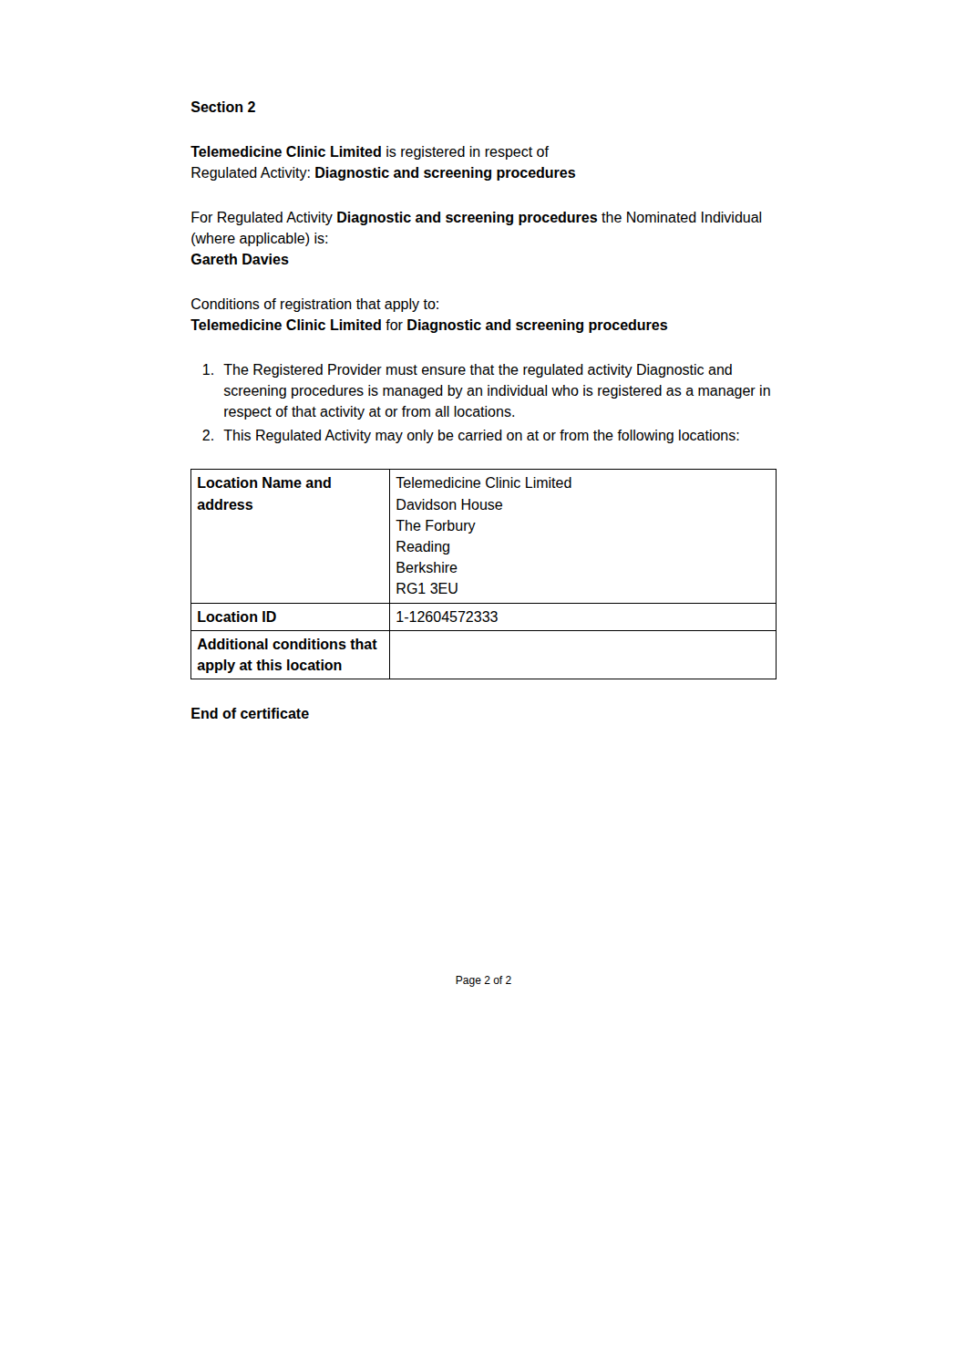Section 2
Telemedicine Clinic Limited is registered in respect of
Regulated Activity: Diagnostic and screening procedures
For Regulated Activity Diagnostic and screening procedures the Nominated Individual (where applicable) is:
Gareth Davies
Conditions of registration that apply to:
Telemedicine Clinic Limited for Diagnostic and screening procedures
The Registered Provider must ensure that the regulated activity Diagnostic and screening procedures is managed by an individual who is registered as a manager in respect of that activity at or from all locations.
This Regulated Activity may only be carried on at or from the following locations:
| Location Name and address | Telemedicine Clinic Limited Davidson House The Forbury Reading Berkshire RG1 3EU |
| Location ID | 1-12604572333 |
| Additional conditions that apply at this location | |
End of certificate
Page 2 of 2